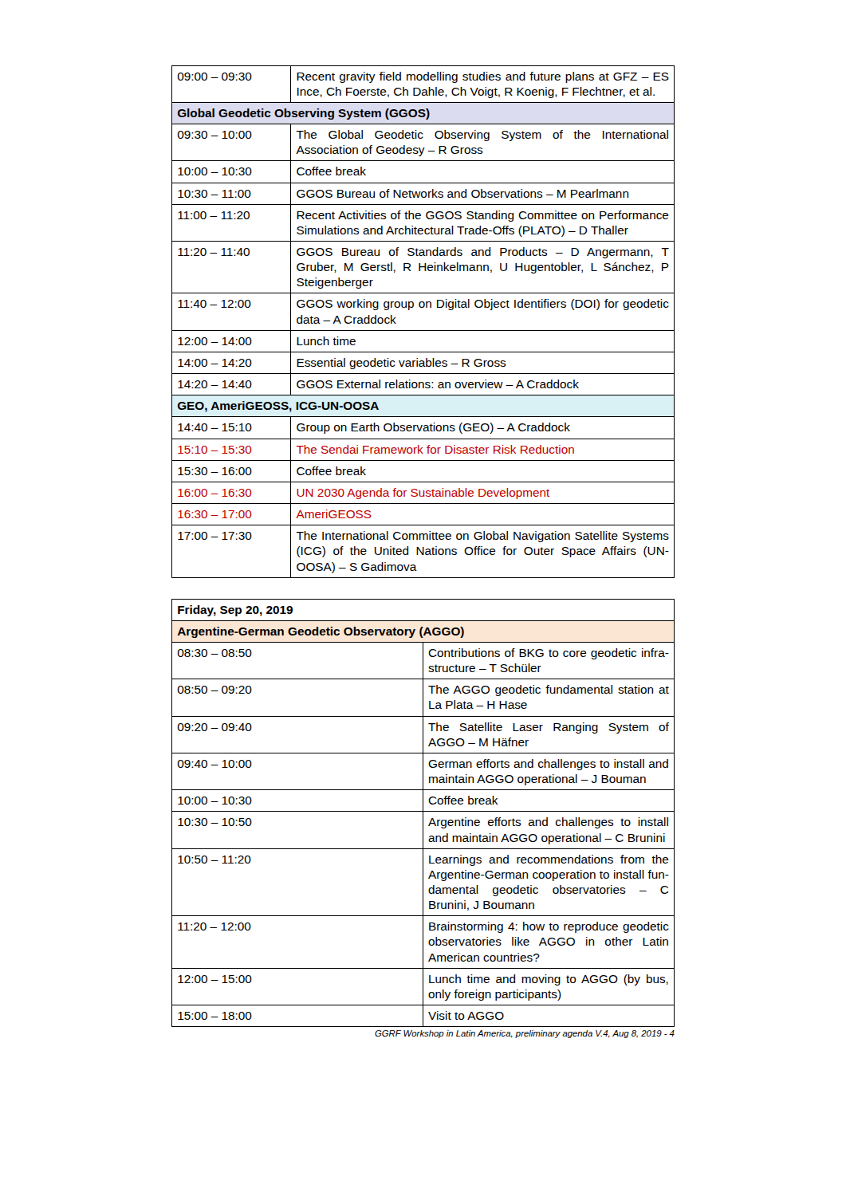| 09:00 – 09:30 | Recent gravity field modelling studies and future plans at GFZ – ES Ince, Ch Foerste, Ch Dahle, Ch Voigt, R Koenig, F Flechtner, et al. |
| Global Geodetic Observing System (GGOS) |
| 09:30 – 10:00 | The Global Geodetic Observing System of the International Association of Geodesy – R Gross |
| 10:00 – 10:30 | Coffee break |
| 10:30 – 11:00 | GGOS Bureau of Networks and Observations – M Pearlmann |
| 11:00 – 11:20 | Recent Activities of the GGOS Standing Committee on Performance Simulations and Architectural Trade-Offs (PLATO) – D Thaller |
| 11:20 – 11:40 | GGOS Bureau of Standards and Products – D Angermann, T Gruber, M Gerstl, R Heinkelmann, U Hugentobler, L Sánchez, P Steigenberger |
| 11:40 – 12:00 | GGOS working group on Digital Object Identifiers (DOI) for geodetic data – A Craddock |
| 12:00 – 14:00 | Lunch time |
| 14:00 – 14:20 | Essential geodetic variables – R Gross |
| 14:20 – 14:40 | GGOS External relations: an overview – A Craddock |
| GEO, AmeriGEOSS, ICG-UN-OOSA |
| 14:40 – 15:10 | Group on Earth Observations (GEO) – A Craddock |
| 15:10 – 15:30 | The Sendai Framework for Disaster Risk Reduction |
| 15:30 – 16:00 | Coffee break |
| 16:00 – 16:30 | UN 2030 Agenda for Sustainable Development |
| 16:30 – 17:00 | AmeriGEOSS |
| 17:00 – 17:30 | The International Committee on Global Navigation Satellite Systems (ICG) of the United Nations Office for Outer Space Affairs (UN-OOSA) – S Gadimova |
| Friday, Sep 20, 2019 |
| Argentine-German Geodetic Observatory (AGGO) |
| 08:30 – 08:50 | Contributions of BKG to core geodetic infrastructure – T Schüler |
| 08:50 – 09:20 | The AGGO geodetic fundamental station at La Plata – H Hase |
| 09:20 – 09:40 | The Satellite Laser Ranging System of AGGO – M Häfner |
| 09:40 – 10:00 | German efforts and challenges to install and maintain AGGO operational – J Bouman |
| 10:00 – 10:30 | Coffee break |
| 10:30 – 10:50 | Argentine efforts and challenges to install and maintain AGGO operational – C Brunini |
| 10:50 – 11:20 | Learnings and recommendations from the Argentine-German cooperation to install fundamental geodetic observatories – C Brunini, J Boumann |
| 11:20 – 12:00 | Brainstorming 4: how to reproduce geodetic observatories like AGGO in other Latin American countries? |
| 12:00 – 15:00 | Lunch time and moving to AGGO (by bus, only foreign participants) |
| 15:00 – 18:00 | Visit to AGGO |
GGRF Workshop in Latin America, preliminary agenda V.4, Aug 8, 2019 - 4